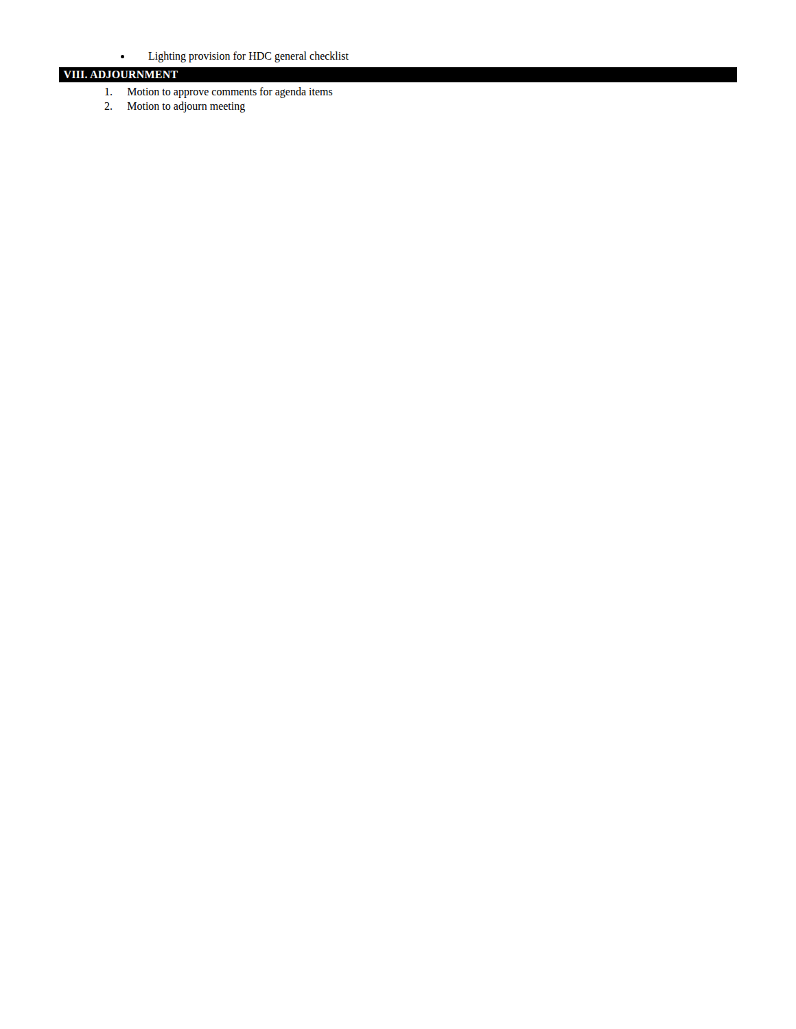Lighting provision for HDC general checklist
VIII. ADJOURNMENT
Motion to approve comments for agenda items
Motion to adjourn meeting